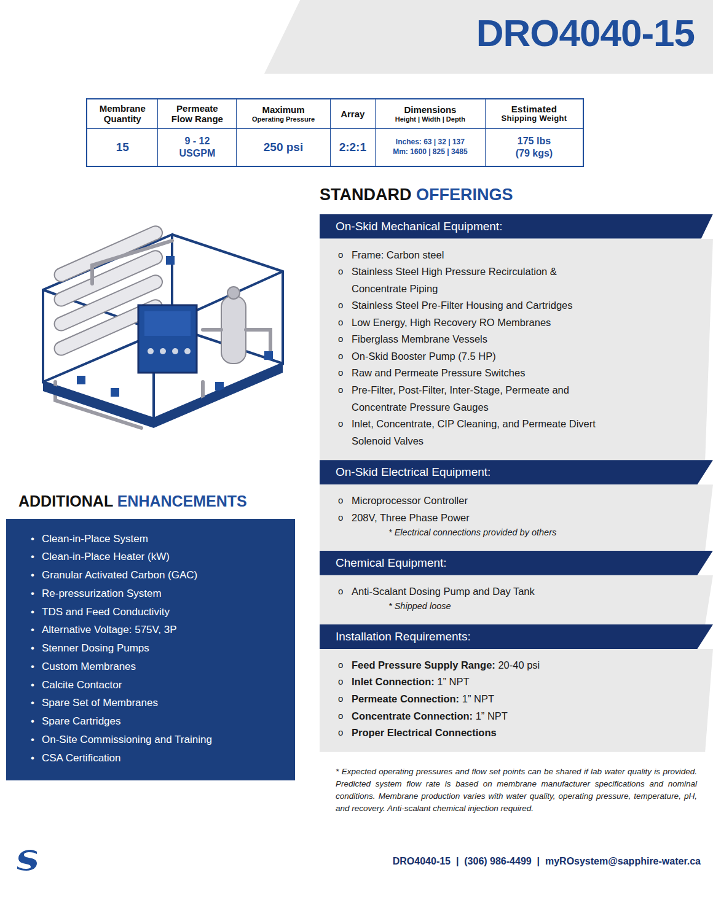DRO4040-15
| Membrane Quantity | Permeate Flow Range | Maximum Operating Pressure | Array | Dimensions Height / Width / Depth | Estimated Shipping Weight |
| --- | --- | --- | --- | --- | --- |
| 15 | 9 - 12 USGPM | 250 psi | 2:2:1 | Inches: 63 / 32 / 137 Mm: 1600 / 825 / 3485 | 175 lbs (79 kgs) |
ADDITIONAL ENHANCEMENTS
Clean-in-Place System
Clean-in-Place Heater (kW)
Granular Activated Carbon (GAC)
Re-pressurization System
TDS and Feed Conductivity
Alternative Voltage: 575V, 3P
Stenner Dosing Pumps
Custom Membranes
Calcite Contactor
Spare Set of Membranes
Spare Cartridges
On-Site Commissioning and Training
CSA Certification
STANDARD OFFERINGS
On-Skid Mechanical Equipment:
Frame: Carbon steel
Stainless Steel High Pressure Recirculation &
Concentrate Piping
Stainless Steel Pre-Filter Housing and Cartridges
Low Energy, High Recovery RO Membranes
Fiberglass Membrane Vessels
On-Skid Booster Pump (7.5 HP)
Raw and Permeate Pressure Switches
Pre-Filter, Post-Filter, Inter-Stage, Permeate and
Concentrate Pressure Gauges
Inlet, Concentrate, CIP Cleaning, and Permeate Divert
Solenoid Valves
On-Skid Electrical Equipment:
Microprocessor Controller
208V, Three Phase Power * Electrical connections provided by others
Chemical Equipment:
Anti-Scalant Dosing Pump and Day Tank * Shipped loose
Installation Requirements:
Feed Pressure Supply Range: 20-40 psi
Inlet Connection: 1” NPT
Permeate Connection: 1” NPT
Concentrate Connection: 1” NPT
Proper Electrical Connections
* Expected operating pressures and flow set points can be shared if lab water quality is provided. Predicted system flow rate is based on membrane manufacturer specifications and nominal conditions. Membrane production varies with water quality, operating pressure, temperature, pH, and recovery. Anti-scalant chemical injection required.
DRO4040-15 | (306) 986-4499 | myROsystem@sapphire-water.ca